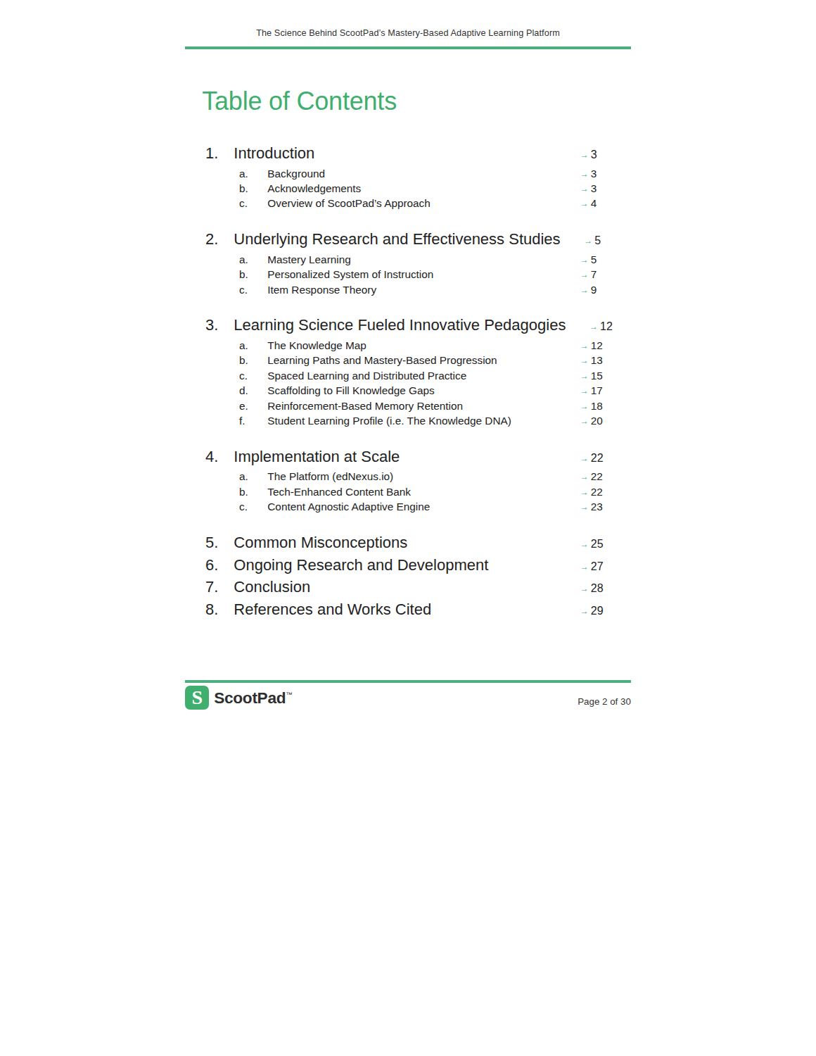The Science Behind ScootPad’s Mastery-Based Adaptive Learning Platform
Table of Contents
1. Introduction →3
a. Background →3
b. Acknowledgements →3
c. Overview of ScootPad’s Approach →4
2. Underlying Research and Effectiveness Studies →5
a. Mastery Learning →5
b. Personalized System of Instruction →7
c. Item Response Theory →9
3. Learning Science Fueled Innovative Pedagogies →12
a. The Knowledge Map →12
b. Learning Paths and Mastery-Based Progression →13
c. Spaced Learning and Distributed Practice →15
d. Scaffolding to Fill Knowledge Gaps →17
e. Reinforcement-Based Memory Retention →18
f. Student Learning Profile (i.e. The Knowledge DNA) →20
4. Implementation at Scale →22
a. The Platform (edNexus.io) →22
b. Tech-Enhanced Content Bank →22
c. Content Agnostic Adaptive Engine →23
5. Common Misconceptions →25
6. Ongoing Research and Development →27
7. Conclusion →28
8. References and Works Cited →29
S
ScootPad™
Page 2 of 30